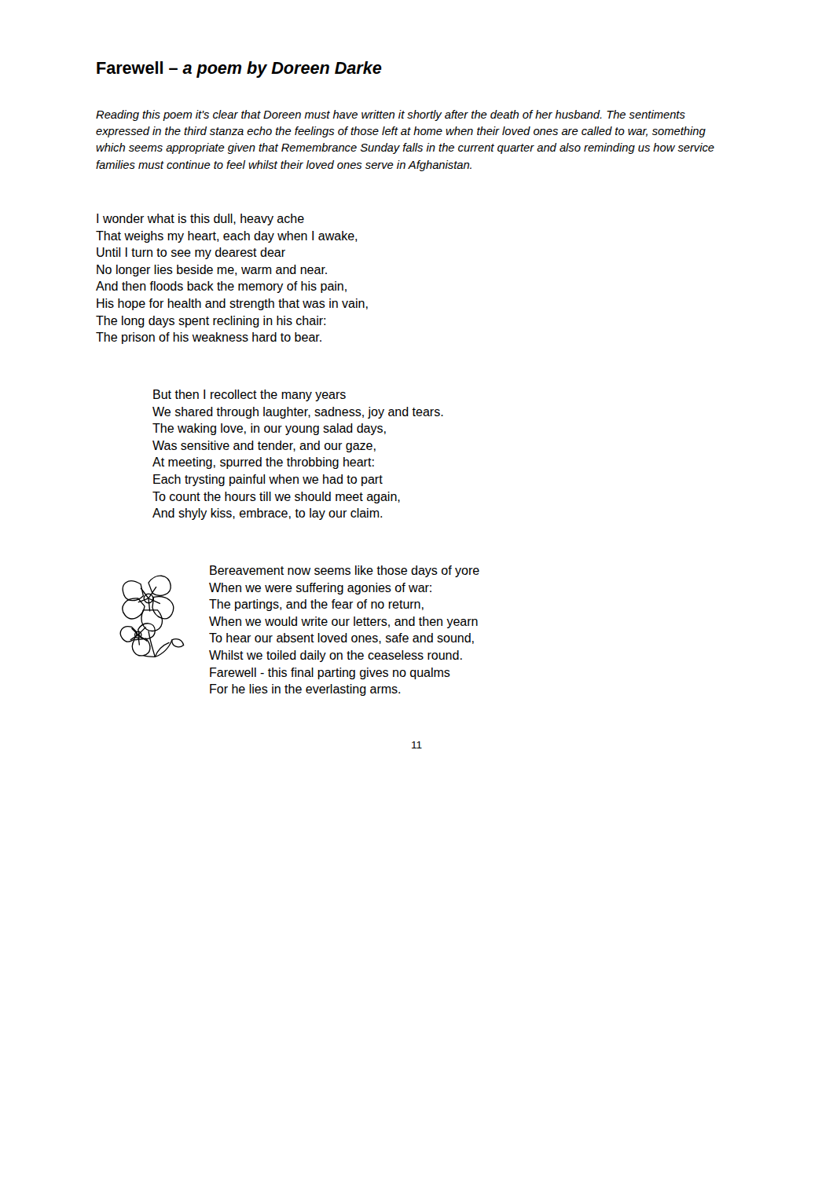Farewell – a poem by Doreen Darke
Reading this poem it's clear that Doreen must have written it shortly after the death of her husband. The sentiments expressed in the third stanza echo the feelings of those left at home when their loved ones are called to war, something which seems appropriate given that Remembrance Sunday falls in the current quarter and also reminding us how service families must continue to feel whilst their loved ones serve in Afghanistan.
I wonder what is this dull, heavy ache
That weighs my heart, each day when I awake,
Until I turn to see my dearest dear
No longer lies beside me, warm and near.
And then floods back the memory of his pain,
His hope for health and strength that was in vain,
The long days spent reclining in his chair:
The prison of his weakness hard to bear.
But then I recollect the many years
We shared through laughter, sadness, joy and tears.
The waking love, in our young salad days,
Was sensitive and tender, and our gaze,
At meeting, spurred the throbbing heart:
Each trysting painful when we had to part
To count the hours till we should meet again,
And shyly kiss, embrace, to lay our claim.
Bereavement now seems like those days of yore
When we were suffering agonies of war:
The partings, and the fear of no return,
When we would write our letters, and then yearn
To hear our absent loved ones, safe and sound,
Whilst we toiled daily on the ceaseless round.
Farewell - this final parting gives no qualms
For he lies in the everlasting arms.
11